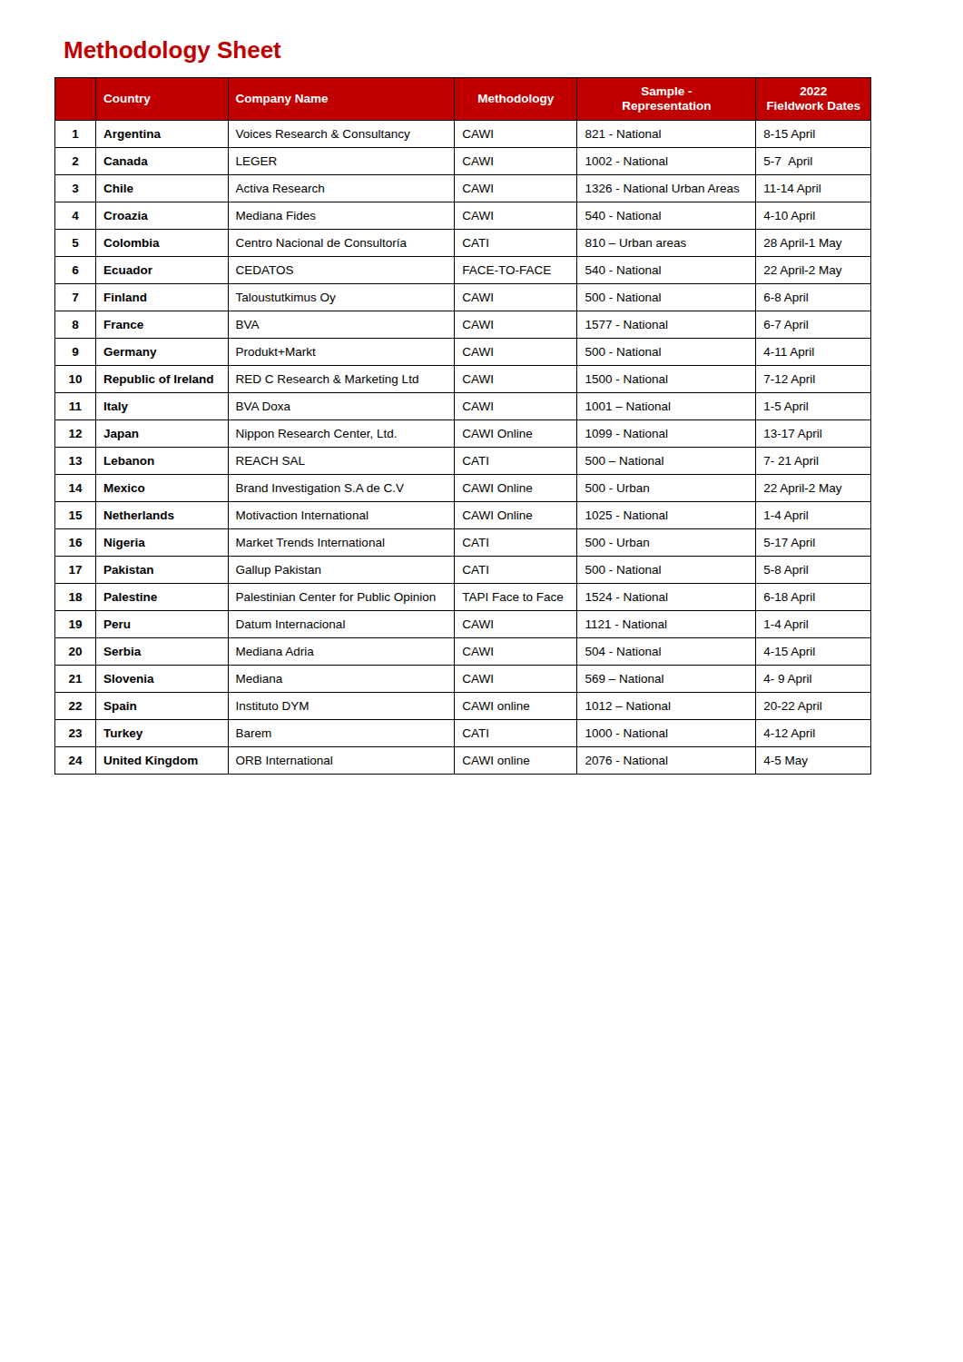Methodology Sheet
| | Country | Company Name | Methodology | Sample - Representation | 2022 Fieldwork Dates |
| --- | --- | --- | --- | --- | --- |
| 1 | Argentina | Voices Research & Consultancy | CAWI | 821 - National | 8-15 April |
| 2 | Canada | LEGER | CAWI | 1002 - National | 5-7 April |
| 3 | Chile | Activa Research | CAWI | 1326 - National Urban Areas | 11-14 April |
| 4 | Croazia | Mediana Fides | CAWI | 540 - National | 4-10 April |
| 5 | Colombia | Centro Nacional de Consultoría | CATI | 810 – Urban areas | 28 April-1 May |
| 6 | Ecuador | CEDATOS | FACE-TO-FACE | 540 - National | 22 April-2 May |
| 7 | Finland | Taloustutkimus Oy | CAWI | 500 - National | 6-8 April |
| 8 | France | BVA | CAWI | 1577 - National | 6-7 April |
| 9 | Germany | Produkt+Markt | CAWI | 500 - National | 4-11 April |
| 10 | Republic of Ireland | RED C Research & Marketing Ltd | CAWI | 1500 - National | 7-12 April |
| 11 | Italy | BVA Doxa | CAWI | 1001 – National | 1-5 April |
| 12 | Japan | Nippon Research Center, Ltd. | CAWI Online | 1099 - National | 13-17 April |
| 13 | Lebanon | REACH SAL | CATI | 500 – National | 7- 21 April |
| 14 | Mexico | Brand Investigation S.A de C.V | CAWI Online | 500 - Urban | 22 April-2 May |
| 15 | Netherlands | Motivaction International | CAWI Online | 1025 - National | 1-4 April |
| 16 | Nigeria | Market Trends International | CATI | 500 - Urban | 5-17 April |
| 17 | Pakistan | Gallup Pakistan | CATI | 500 - National | 5-8 April |
| 18 | Palestine | Palestinian Center for Public Opinion | TAPI Face to Face | 1524 - National | 6-18 April |
| 19 | Peru | Datum Internacional | CAWI | 1121 - National | 1-4 April |
| 20 | Serbia | Mediana Adria | CAWI | 504 - National | 4-15 April |
| 21 | Slovenia | Mediana | CAWI | 569 – National | 4- 9 April |
| 22 | Spain | Instituto DYM | CAWI online | 1012 – National | 20-22 April |
| 23 | Turkey | Barem | CATI | 1000 - National | 4-12 April |
| 24 | United Kingdom | ORB International | CAWI online | 2076 - National | 4-5 May |